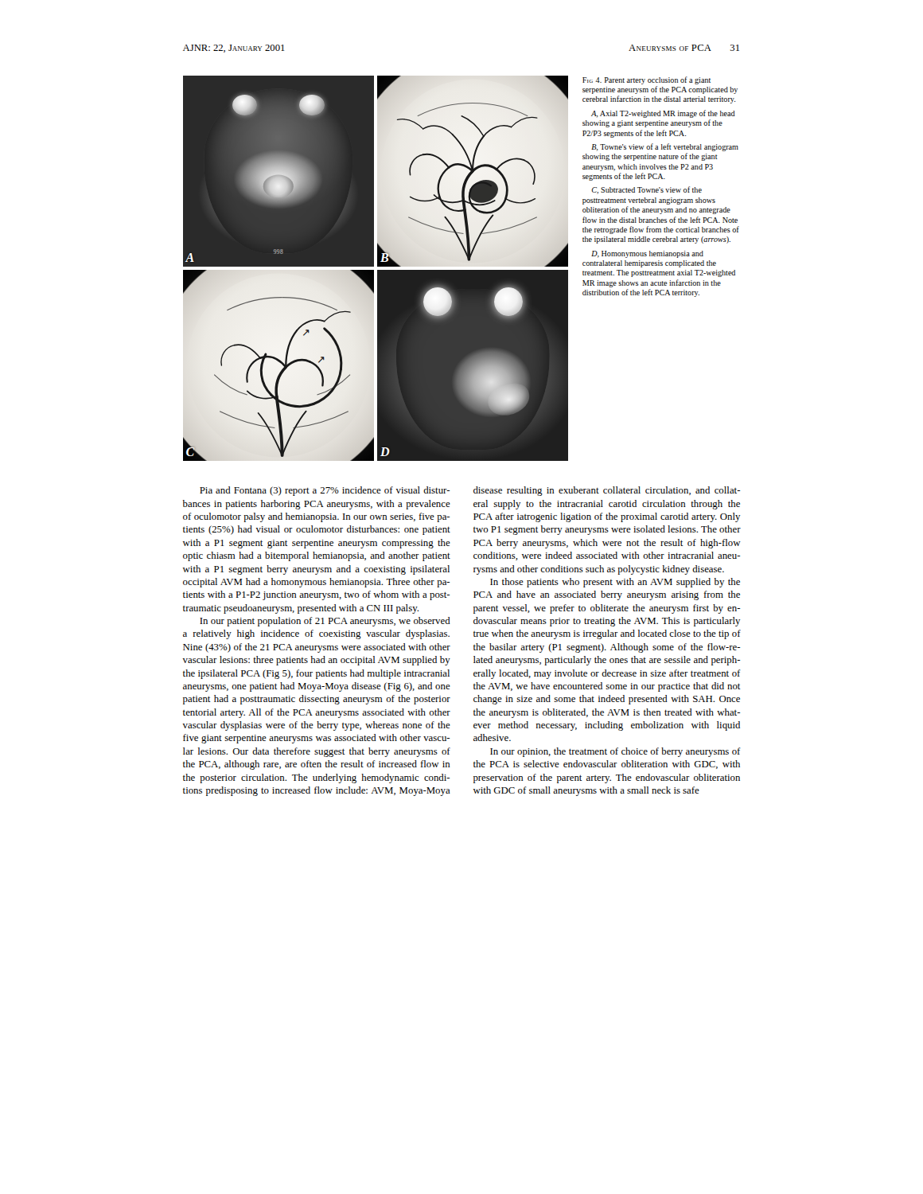AJNR: 22, January 2001
Aneurysms of PCA 31
998
A
B
↗ ↗
C
D
Fig 4. Parent artery occlusion of a giant serpentine aneurysm of the PCA complicated by cerebral infarction in the distal arterial territory.
A, Axial T2-weighted MR image of the head showing a giant serpentine aneurysm of the P2/P3 segments of the left PCA.
B, Towne's view of a left vertebral angiogram showing the serpentine nature of the giant aneurysm, which involves the P2 and P3 segments of the left PCA.
C, Subtracted Towne's view of the posttreatment vertebral angiogram shows obliteration of the aneurysm and no antegrade flow in the distal branches of the left PCA. Note the retrograde flow from the cortical branches of the ipsilateral middle cerebral artery (arrows).
D, Homonymous hemianopsia and contralateral hemiparesis complicated the treatment. The posttreatment axial T2-weighted MR image shows an acute infarction in the distribution of the left PCA territory.
Pia and Fontana (3) report a 27% incidence of visual disturbances in patients harboring PCA aneurysms, with a prevalence of oculomotor palsy and hemianopsia. In our own series, five patients (25%) had visual or oculomotor disturbances: one patient with a P1 segment giant serpentine aneurysm compressing the optic chiasm had a bitemporal hemianopsia, and another patient with a P1 segment berry aneurysm and a coexisting ipsilateral occipital AVM had a homonymous hemianopsia. Three other patients with a P1-P2 junction aneurysm, two of whom with a posttraumatic pseudoaneurysm, presented with a CN III palsy.
In our patient population of 21 PCA aneurysms, we observed a relatively high incidence of coexisting vascular dysplasias. Nine (43%) of the 21 PCA aneurysms were associated with other vascular lesions: three patients had an occipital AVM supplied by the ipsilateral PCA (Fig 5), four patients had multiple intracranial aneurysms, one patient had Moya-Moya disease (Fig 6), and one patient had a posttraumatic dissecting aneurysm of the posterior tentorial artery. All of the PCA aneurysms associated with other vascular dysplasias were of the berry type, whereas none of the five giant serpentine aneurysms was associated with other vascular lesions. Our data therefore suggest that berry aneurysms of the PCA, although rare, are often the result of increased flow in the posterior circulation. The underlying hemodynamic conditions predisposing to increased flow include: AVM, Moya-Moya disease resulting in exuberant collateral circulation, and collateral supply to the intracranial carotid circulation through the PCA after iatrogenic ligation of the proximal carotid artery. Only two P1 segment berry aneurysms were isolated lesions. The other PCA berry aneurysms, which were not the result of high-flow conditions, were indeed associated with other intracranial aneurysms and other conditions such as polycystic kidney disease.
In those patients who present with an AVM supplied by the PCA and have an associated berry aneurysm arising from the parent vessel, we prefer to obliterate the aneurysm first by endovascular means prior to treating the AVM. This is particularly true when the aneurysm is irregular and located close to the tip of the basilar artery (P1 segment). Although some of the flow-related aneurysms, particularly the ones that are sessile and peripherally located, may involute or decrease in size after treatment of the AVM, we have encountered some in our practice that did not change in size and some that indeed presented with SAH. Once the aneurysm is obliterated, the AVM is then treated with whatever method necessary, including embolization with liquid adhesive.
In our opinion, the treatment of choice of berry aneurysms of the PCA is selective endovascular obliteration with GDC, with preservation of the parent artery. The endovascular obliteration with GDC of small aneurysms with a small neck is safe